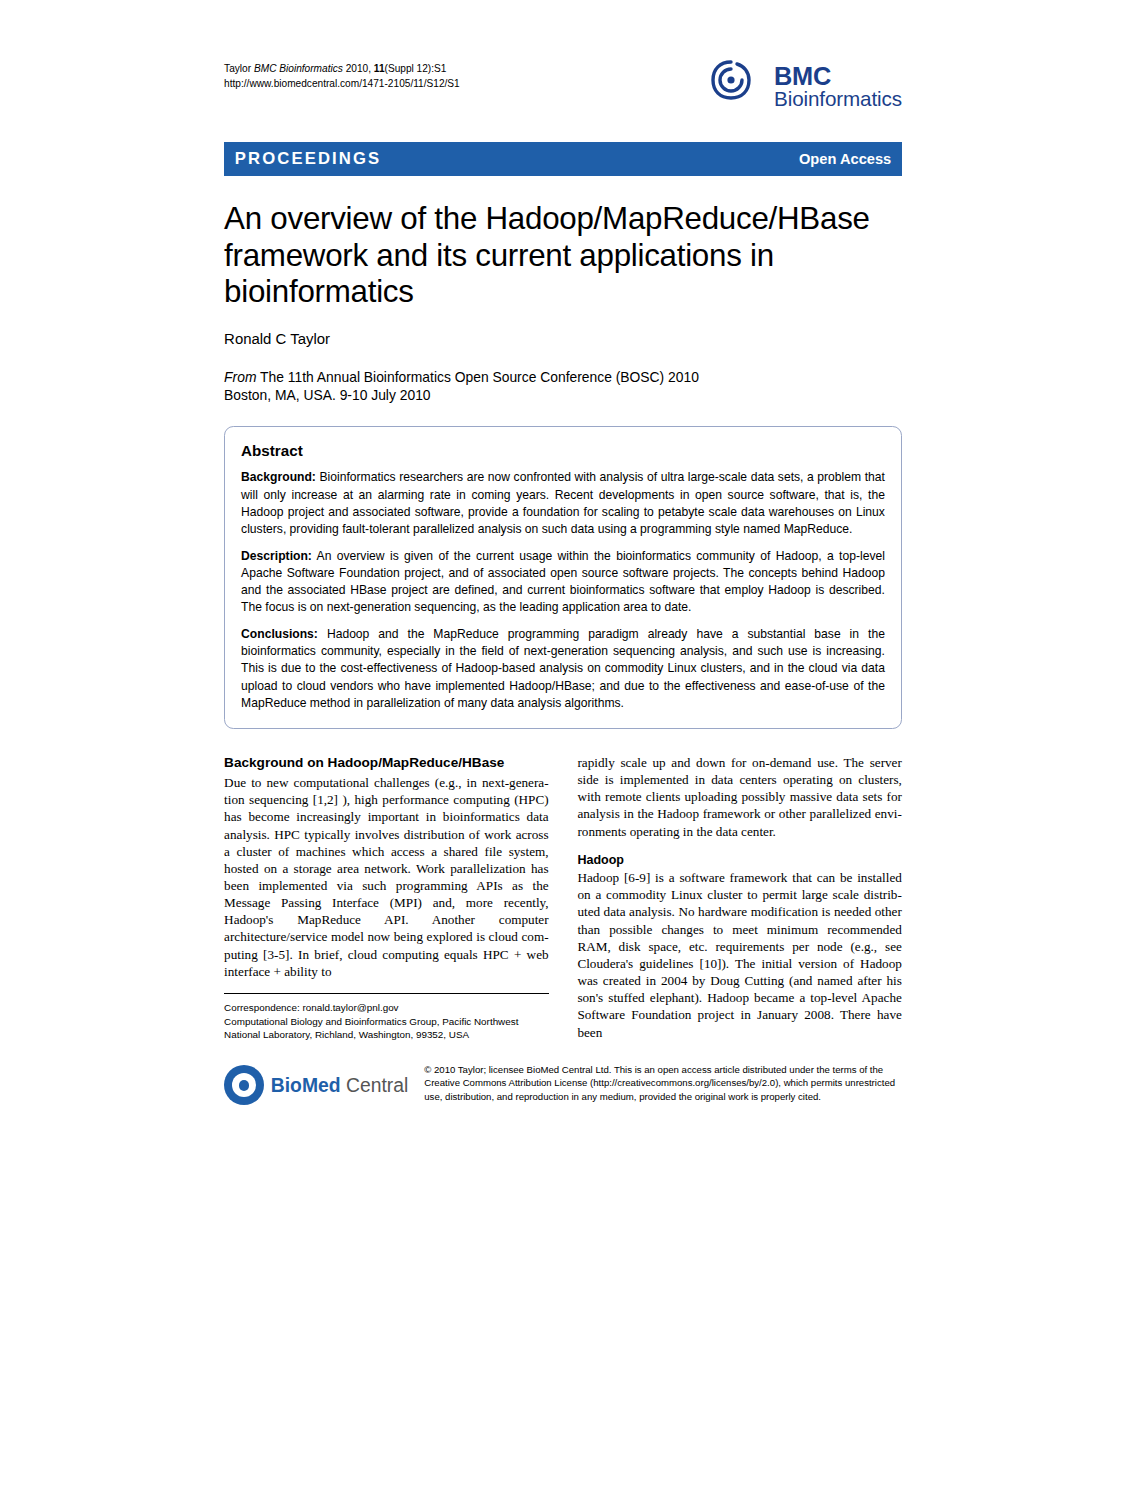Taylor BMC Bioinformatics 2010, 11(Suppl 12):S1
http://www.biomedcentral.com/1471-2105/11/S12/S1
BMC
Bioinformatics
PROCEEDINGS
Open Access
An overview of the Hadoop/MapReduce/HBase framework and its current applications in bioinformatics
Ronald C Taylor
From The 11th Annual Bioinformatics Open Source Conference (BOSC) 2010
Boston, MA, USA. 9-10 July 2010
Abstract
Background: Bioinformatics researchers are now confronted with analysis of ultra large-scale data sets, a problem that will only increase at an alarming rate in coming years. Recent developments in open source software, that is, the Hadoop project and associated software, provide a foundation for scaling to petabyte scale data warehouses on Linux clusters, providing fault-tolerant parallelized analysis on such data using a programming style named MapReduce.
Description: An overview is given of the current usage within the bioinformatics community of Hadoop, a top-level Apache Software Foundation project, and of associated open source software projects. The concepts behind Hadoop and the associated HBase project are defined, and current bioinformatics software that employ Hadoop is described. The focus is on next-generation sequencing, as the leading application area to date.
Conclusions: Hadoop and the MapReduce programming paradigm already have a substantial base in the bioinformatics community, especially in the field of next-generation sequencing analysis, and such use is increasing. This is due to the cost-effectiveness of Hadoop-based analysis on commodity Linux clusters, and in the cloud via data upload to cloud vendors who have implemented Hadoop/HBase; and due to the effectiveness and ease-of-use of the MapReduce method in parallelization of many data analysis algorithms.
Background on Hadoop/MapReduce/HBase
Due to new computational challenges (e.g., in next-generation sequencing [1,2] ), high performance computing (HPC) has become increasingly important in bioinformatics data analysis. HPC typically involves distribution of work across a cluster of machines which access a shared file system, hosted on a storage area network. Work parallelization has been implemented via such programming APIs as the Message Passing Interface (MPI) and, more recently, Hadoop's MapReduce API. Another computer architecture/service model now being explored is cloud computing [3-5]. In brief, cloud computing equals HPC + web interface + ability to
Correspondence: ronald.taylor@pnl.gov
Computational Biology and Bioinformatics Group, Pacific Northwest National Laboratory, Richland, Washington, 99352, USA
rapidly scale up and down for on-demand use. The server side is implemented in data centers operating on clusters, with remote clients uploading possibly massive data sets for analysis in the Hadoop framework or other parallelized environments operating in the data center.
Hadoop
Hadoop [6-9] is a software framework that can be installed on a commodity Linux cluster to permit large scale distributed data analysis. No hardware modification is needed other than possible changes to meet minimum recommended RAM, disk space, etc. requirements per node (e.g., see Cloudera's guidelines [10]). The initial version of Hadoop was created in 2004 by Doug Cutting (and named after his son's stuffed elephant). Hadoop became a top-level Apache Software Foundation project in January 2008. There have been
BioMed Central
© 2010 Taylor; licensee BioMed Central Ltd. This is an open access article distributed under the terms of the Creative Commons Attribution License (http://creativecommons.org/licenses/by/2.0), which permits unrestricted use, distribution, and reproduction in any medium, provided the original work is properly cited.